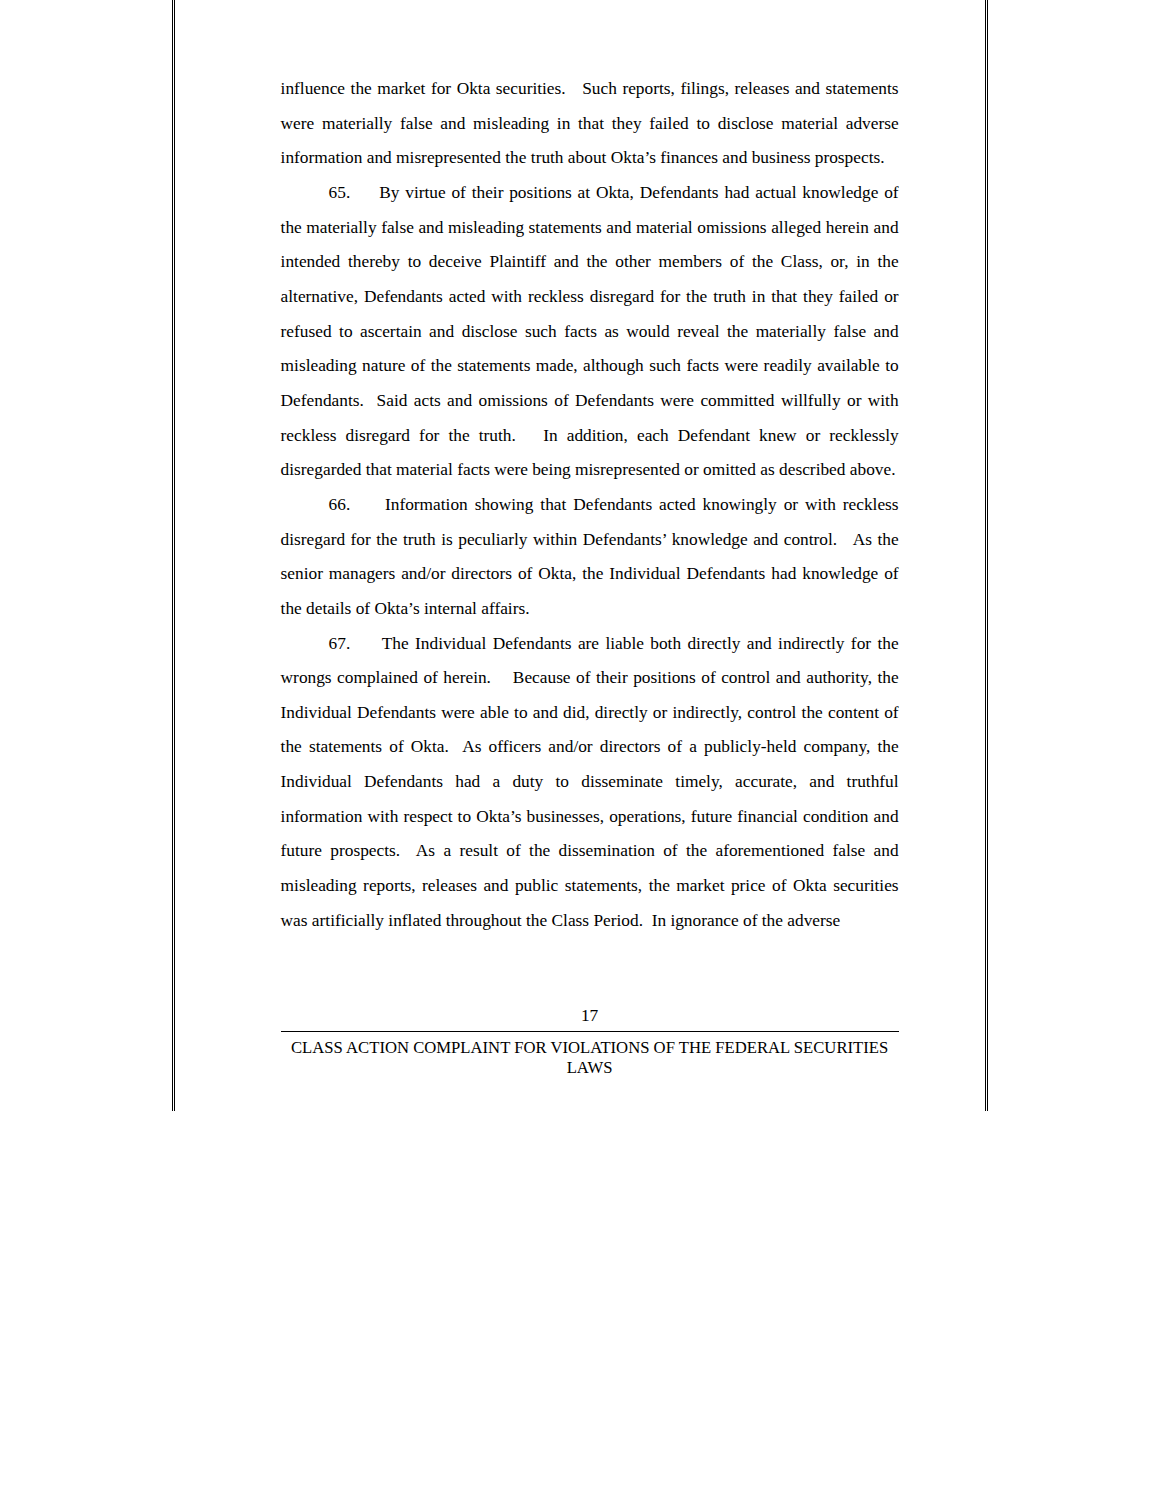influence the market for Okta securities. Such reports, filings, releases and statements were materially false and misleading in that they failed to disclose material adverse information and misrepresented the truth about Okta’s finances and business prospects.
65. By virtue of their positions at Okta, Defendants had actual knowledge of the materially false and misleading statements and material omissions alleged herein and intended thereby to deceive Plaintiff and the other members of the Class, or, in the alternative, Defendants acted with reckless disregard for the truth in that they failed or refused to ascertain and disclose such facts as would reveal the materially false and misleading nature of the statements made, although such facts were readily available to Defendants. Said acts and omissions of Defendants were committed willfully or with reckless disregard for the truth. In addition, each Defendant knew or recklessly disregarded that material facts were being misrepresented or omitted as described above.
66. Information showing that Defendants acted knowingly or with reckless disregard for the truth is peculiarly within Defendants’ knowledge and control. As the senior managers and/or directors of Okta, the Individual Defendants had knowledge of the details of Okta’s internal affairs.
67. The Individual Defendants are liable both directly and indirectly for the wrongs complained of herein. Because of their positions of control and authority, the Individual Defendants were able to and did, directly or indirectly, control the content of the statements of Okta. As officers and/or directors of a publicly-held company, the Individual Defendants had a duty to disseminate timely, accurate, and truthful information with respect to Okta’s businesses, operations, future financial condition and future prospects. As a result of the dissemination of the aforementioned false and misleading reports, releases and public statements, the market price of Okta securities was artificially inflated throughout the Class Period. In ignorance of the adverse
17
CLASS ACTION COMPLAINT FOR VIOLATIONS OF THE FEDERAL SECURITIES LAWS